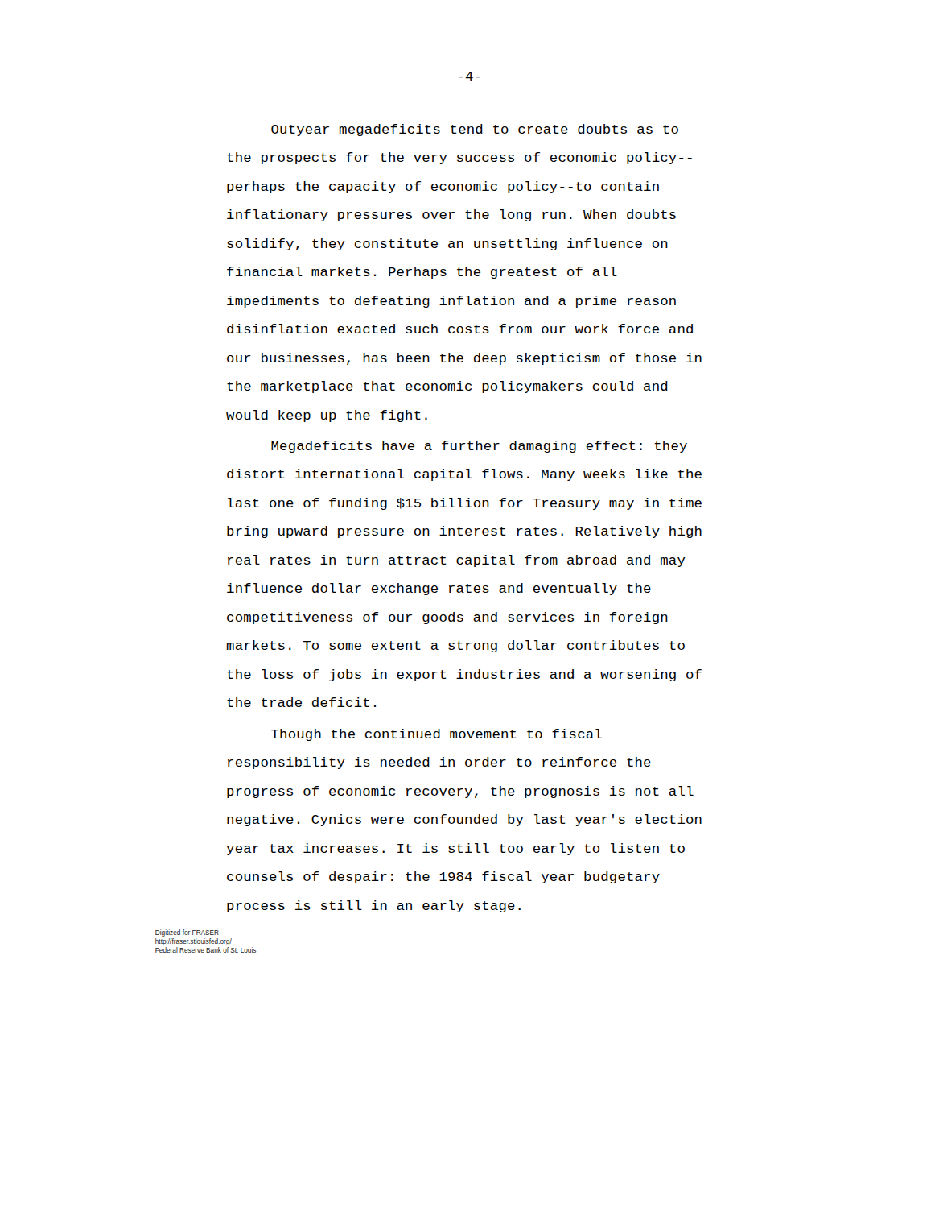-4-
Outyear megadeficits tend to create doubts as to the prospects for the very success of economic policy--perhaps the capacity of economic policy--to contain inflationary pressures over the long run. When doubts solidify, they constitute an unsettling influence on financial markets. Perhaps the greatest of all impediments to defeating inflation and a prime reason disinflation exacted such costs from our work force and our businesses, has been the deep skepticism of those in the marketplace that economic policymakers could and would keep up the fight.
Megadeficits have a further damaging effect: they distort international capital flows. Many weeks like the last one of funding $15 billion for Treasury may in time bring upward pressure on interest rates. Relatively high real rates in turn attract capital from abroad and may influence dollar exchange rates and eventually the competitiveness of our goods and services in foreign markets. To some extent a strong dollar contributes to the loss of jobs in export industries and a worsening of the trade deficit.
Though the continued movement to fiscal responsibility is needed in order to reinforce the progress of economic recovery, the prognosis is not all negative. Cynics were confounded by last year's election year tax increases. It is still too early to listen to counsels of despair: the 1984 fiscal year budgetary process is still in an early stage.
Digitized for FRASER
http://fraser.stlouisfed.org/
Federal Reserve Bank of St. Louis